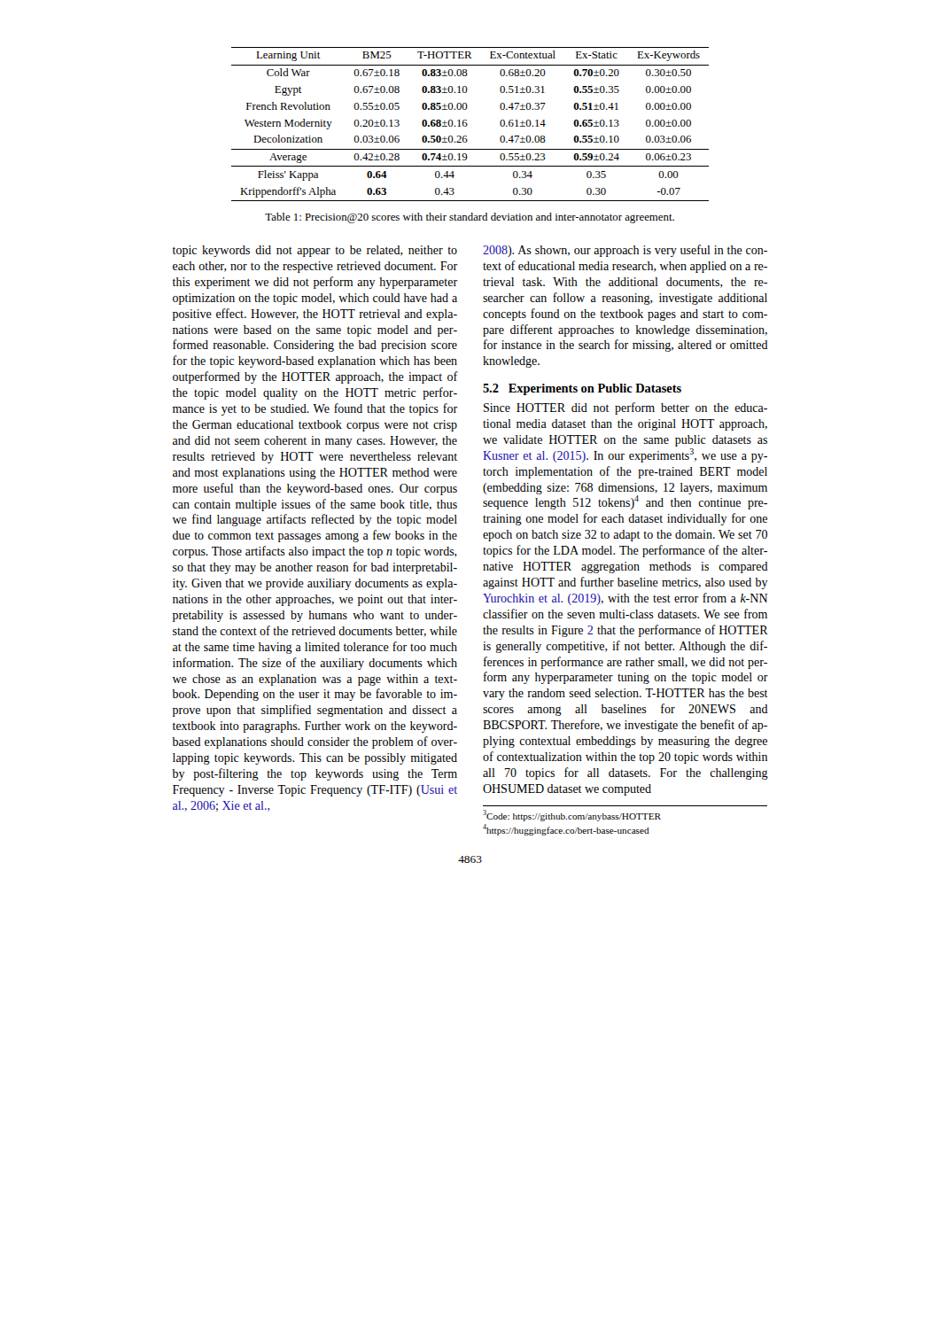| Learning Unit | BM25 | T-HOTTER | Ex-Contextual | Ex-Static | Ex-Keywords |
| --- | --- | --- | --- | --- | --- |
| Cold War | 0.67±0.18 | 0.83 ±0.08 | 0.68±0.20 | 0.70 ±0.20 | 0.30±0.50 |
| Egypt | 0.67±0.08 | 0.83 ±0.10 | 0.51±0.31 | 0.55 ±0.35 | 0.00±0.00 |
| French Revolution | 0.55±0.05 | 0.85 ±0.00 | 0.47±0.37 | 0.51 ±0.41 | 0.00±0.00 |
| Western Modernity | 0.20±0.13 | 0.68 ±0.16 | 0.61±0.14 | 0.65 ±0.13 | 0.00±0.00 |
| Decolonization | 0.03±0.06 | 0.50 ±0.26 | 0.47±0.08 | 0.55 ±0.10 | 0.03±0.06 |
| Average | 0.42±0.28 | 0.74 ±0.19 | 0.55±0.23 | 0.59 ±0.24 | 0.06±0.23 |
| Fleiss' Kappa | 0.64 | 0.44 | 0.34 | 0.35 | 0.00 |
| Krippendorff's Alpha | 0.63 | 0.43 | 0.30 | 0.30 | -0.07 |
Table 1: Precision@20 scores with their standard deviation and inter-annotator agreement.
topic keywords did not appear to be related, neither to each other, nor to the respective retrieved document. For this experiment we did not perform any hyperparameter optimization on the topic model, which could have had a positive effect. However, the HOTT retrieval and explanations were based on the same topic model and performed reasonable. Considering the bad precision score for the topic keyword-based explanation which has been outperformed by the HOTTER approach, the impact of the topic model quality on the HOTT metric performance is yet to be studied. We found that the topics for the German educational textbook corpus were not crisp and did not seem coherent in many cases. However, the results retrieved by HOTT were nevertheless relevant and most explanations using the HOTTER method were more useful than the keyword-based ones. Our corpus can contain multiple issues of the same book title, thus we find language artifacts reflected by the topic model due to common text passages among a few books in the corpus. Those artifacts also impact the top n topic words, so that they may be another reason for bad interpretability. Given that we provide auxiliary documents as explanations in the other approaches, we point out that interpretability is assessed by humans who want to understand the context of the retrieved documents better, while at the same time having a limited tolerance for too much information. The size of the auxiliary documents which we chose as an explanation was a page within a textbook. Depending on the user it may be favorable to improve upon that simplified segmentation and dissect a textbook into paragraphs. Further work on the keyword-based explanations should consider the problem of overlapping topic keywords. This can be possibly mitigated by post-filtering the top keywords using the Term Frequency - Inverse Topic Frequency (TF-ITF) (Usui et al., 2006; Xie et al.,
2008). As shown, our approach is very useful in the context of educational media research, when applied on a retrieval task. With the additional documents, the researcher can follow a reasoning, investigate additional concepts found on the textbook pages and start to compare different approaches to knowledge dissemination, for instance in the search for missing, altered or omitted knowledge.
5.2 Experiments on Public Datasets
Since HOTTER did not perform better on the educational media dataset than the original HOTT approach, we validate HOTTER on the same public datasets as Kusner et al. (2015). In our experiments3, we use a pytorch implementation of the pre-trained BERT model (embedding size: 768 dimensions, 12 layers, maximum sequence length 512 tokens)4 and then continue pre-training one model for each dataset individually for one epoch on batch size 32 to adapt to the domain. We set 70 topics for the LDA model. The performance of the alternative HOTTER aggregation methods is compared against HOTT and further baseline metrics, also used by Yurochkin et al. (2019), with the test error from a k-NN classifier on the seven multi-class datasets. We see from the results in Figure 2 that the performance of HOTTER is generally competitive, if not better. Although the differences in performance are rather small, we did not perform any hyperparameter tuning on the topic model or vary the random seed selection. T-HOTTER has the best scores among all baselines for 20NEWS and BBCSPORT. Therefore, we investigate the benefit of applying contextual embeddings by measuring the degree of contextualization within the top 20 topic words within all 70 topics for all datasets. For the challenging OHSUMED dataset we computed
3Code: https://github.com/anybass/HOTTER
4https://huggingface.co/bert-base-uncased
4863